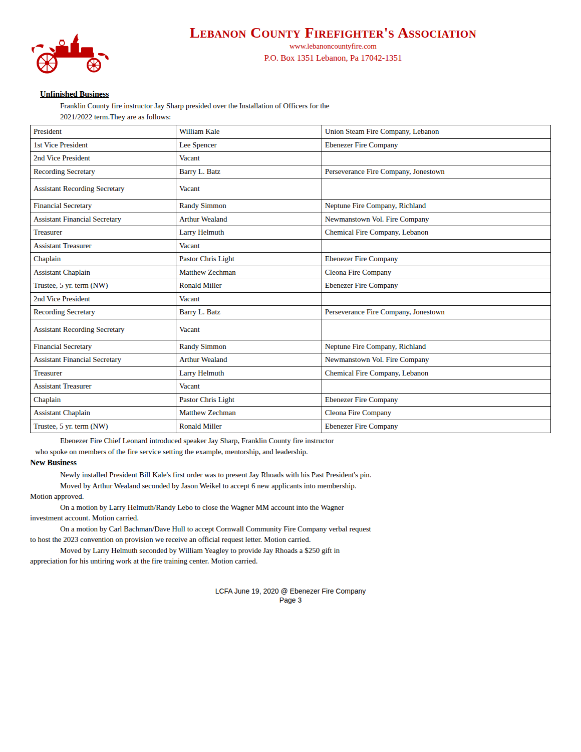Lebanon County Firefighter's Association
www.lebanoncountyfire.com
P.O. Box 1351 Lebanon, Pa 17042-1351
Unfinished Business
Franklin County fire instructor Jay Sharp presided over the Installation of Officers for the
2021/2022 term.They are as follows:
| President | William Kale | Union Steam Fire Company, Lebanon |
| 1st Vice President | Lee Spencer | Ebenezer Fire Company |
| 2nd Vice President | Vacant | |
| Recording Secretary | Barry L. Batz | Perseverance Fire Company, Jonestown |
| Assistant Recording Secretary | Vacant | |
| Financial Secretary | Randy Simmon | Neptune Fire Company, Richland |
| Assistant Financial Secretary | Arthur Wealand | Newmanstown Vol. Fire Company |
| Treasurer | Larry Helmuth | Chemical Fire Company, Lebanon |
| Assistant Treasurer | Vacant | |
| Chaplain | Pastor Chris Light | Ebenezer Fire Company |
| Assistant Chaplain | Matthew Zechman | Cleona Fire Company |
| Trustee, 5 yr. term (NW) | Ronald Miller | Ebenezer Fire Company |
| 2nd Vice President | Vacant | |
| Recording Secretary | Barry L. Batz | Perseverance Fire Company, Jonestown |
| Assistant Recording Secretary | Vacant | |
| Financial Secretary | Randy Simmon | Neptune Fire Company, Richland |
| Assistant Financial Secretary | Arthur Wealand | Newmanstown Vol. Fire Company |
| Treasurer | Larry Helmuth | Chemical Fire Company, Lebanon |
| Assistant Treasurer | Vacant | |
| Chaplain | Pastor Chris Light | Ebenezer Fire Company |
| Assistant Chaplain | Matthew Zechman | Cleona Fire Company |
| Trustee, 5 yr. term (NW) | Ronald Miller | Ebenezer Fire Company |
Ebenezer Fire Chief Leonard introduced speaker Jay Sharp, Franklin County fire instructor
who spoke on members of the fire service setting the example, mentorship, and leadership.
New Business
Newly installed President Bill Kale's first order was to present Jay Rhoads with his Past President's pin.
Moved by Arthur Wealand seconded by Jason Weikel to accept 6 new applicants into membership.
Motion approved.
On a motion by Larry Helmuth/Randy Lebo to close the Wagner MM account into the Wagner
investment account. Motion carried.
On a motion by Carl Bachman/Dave Hull to accept Cornwall Community Fire Company verbal request
to host the 2023 convention on provision we receive an official request letter. Motion carried.
Moved by Larry Helmuth seconded by William Yeagley to provide Jay Rhoads a $250 gift in
appreciation for his untiring work at the fire training center. Motion carried.
LCFA June 19, 2020 @ Ebenezer Fire Company
Page 3